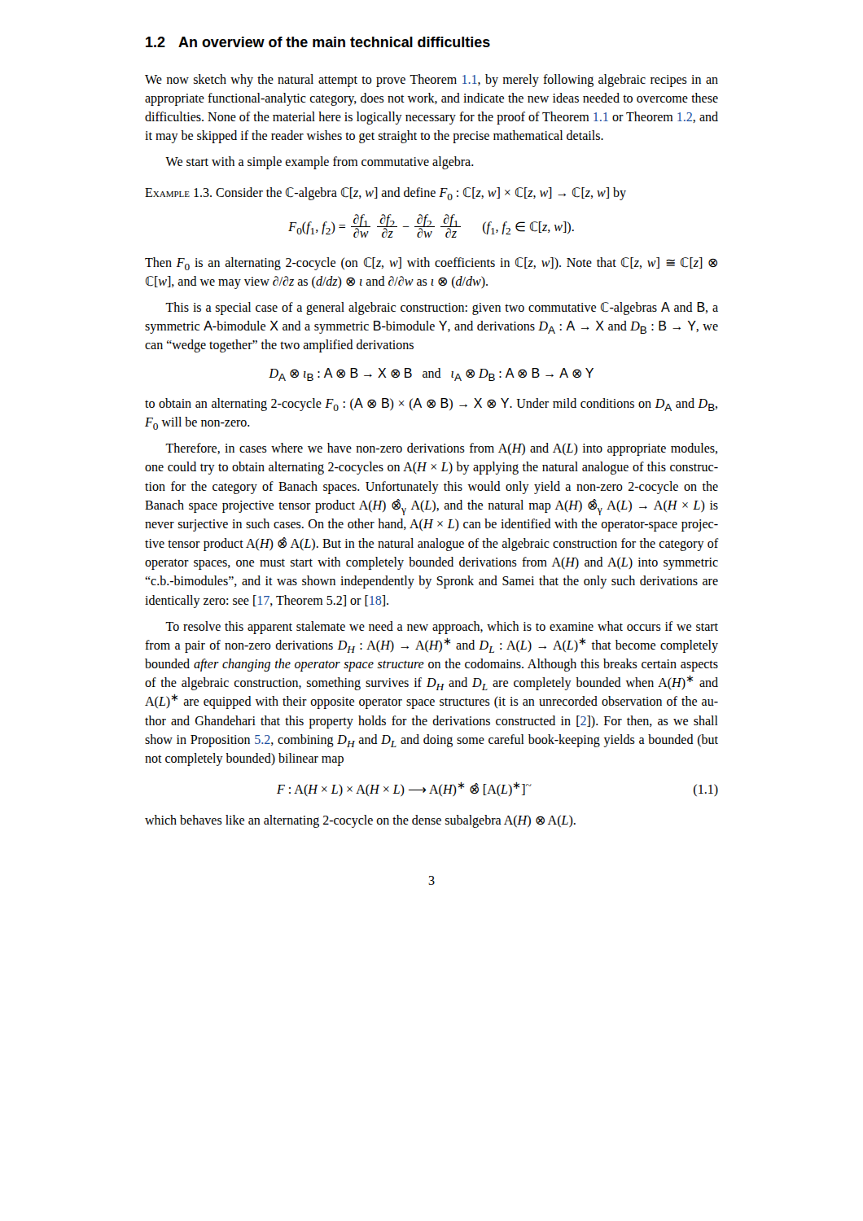1.2 An overview of the main technical difficulties
We now sketch why the natural attempt to prove Theorem 1.1, by merely following algebraic recipes in an appropriate functional-analytic category, does not work, and indicate the new ideas needed to overcome these difficulties. None of the material here is logically necessary for the proof of Theorem 1.1 or Theorem 1.2, and it may be skipped if the reader wishes to get straight to the precise mathematical details.
We start with a simple example from commutative algebra.
Example 1.3. Consider the ℂ-algebra ℂ[z, w] and define F0 : ℂ[z, w] × ℂ[z, w] → ℂ[z, w] by
F0(f1, f2) = ∂f1∂w ∂f2∂z − ∂f2∂w ∂f1∂z (f1, f2 ∈ ℂ[z, w]).
Then F0 is an alternating 2-cocycle (on ℂ[z, w] with coefficients in ℂ[z, w]). Note that ℂ[z, w] ≅ ℂ[z] ⊗ ℂ[w], and we may view ∂/∂z as (d/dz) ⊗ ι and ∂/∂w as ι ⊗ (d/dw).
This is a special case of a general algebraic construction: given two commutative ℂ-algebras A and B, a symmetric A-bimodule X and a symmetric B-bimodule Y, and derivations DA : A → X and DB : B → Y, we can “wedge together” the two amplified derivations
DA ⊗ ιB : A ⊗ B → X ⊗ B and ιA ⊗ DB : A ⊗ B → A ⊗ Y
to obtain an alternating 2-cocycle F0 : (A ⊗ B) × (A ⊗ B) → X ⊗ Y. Under mild conditions on DA and DB, F0 will be non-zero.
Therefore, in cases where we have non-zero derivations from A(H) and A(L) into appropriate modules, one could try to obtain alternating 2-cocycles on A(H × L) by applying the natural analogue of this construction for the category of Banach spaces. Unfortunately this would only yield a non-zero 2-cocycle on the Banach space projective tensor product A(H) ⊗̂γ A(L), and the natural map A(H) ⊗̂γ A(L) → A(H × L) is never surjective in such cases. On the other hand, A(H × L) can be identified with the operator-space projective tensor product A(H) ⊗̂ A(L). But in the natural analogue of the algebraic construction for the category of operator spaces, one must start with completely bounded derivations from A(H) and A(L) into symmetric “c.b.-bimodules”, and it was shown independently by Spronk and Samei that the only such derivations are identically zero: see [17, Theorem 5.2] or [18].
To resolve this apparent stalemate we need a new approach, which is to examine what occurs if we start from a pair of non-zero derivations DH : A(H) → A(H)∗ and DL : A(L) → A(L)∗ that become completely bounded after changing the operator space structure on the codomains. Although this breaks certain aspects of the algebraic construction, something survives if DH and DL are completely bounded when A(H)∗ and A(L)∗ are equipped with their opposite operator space structures (it is an unrecorded observation of the author and Ghandehari that this property holds for the derivations constructed in [2]). For then, as we shall show in Proposition 5.2, combining DH and DL and doing some careful book-keeping yields a bounded (but not completely bounded) bilinear map
F : A(H × L) × A(H × L) ⟶ A(H)∗ ⊗̂ [A(L)∗]~
(1.1)
which behaves like an alternating 2-cocycle on the dense subalgebra A(H) ⊗ A(L).
3